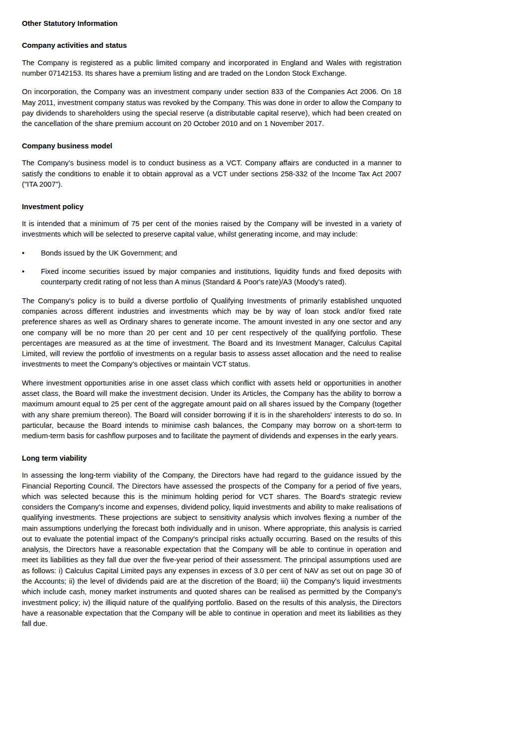Other Statutory Information
Company activities and status
The Company is registered as a public limited company and incorporated in England and Wales with registration number 07142153. Its shares have a premium listing and are traded on the London Stock Exchange.
On incorporation, the Company was an investment company under section 833 of the Companies Act 2006. On 18 May 2011, investment company status was revoked by the Company. This was done in order to allow the Company to pay dividends to shareholders using the special reserve (a distributable capital reserve), which had been created on the cancellation of the share premium account on 20 October 2010 and on 1 November 2017.
Company business model
The Company's business model is to conduct business as a VCT. Company affairs are conducted in a manner to satisfy the conditions to enable it to obtain approval as a VCT under sections 258-332 of the Income Tax Act 2007 ("ITA 2007").
Investment policy
It is intended that a minimum of 75 per cent of the monies raised by the Company will be invested in a variety of investments which will be selected to preserve capital value, whilst generating income, and may include:
Bonds issued by the UK Government; and
Fixed income securities issued by major companies and institutions, liquidity funds and fixed deposits with counterparty credit rating of not less than A minus (Standard & Poor's rate)/A3 (Moody's rated).
The Company's policy is to build a diverse portfolio of Qualifying Investments of primarily established unquoted companies across different industries and investments which may be by way of loan stock and/or fixed rate preference shares as well as Ordinary shares to generate income. The amount invested in any one sector and any one company will be no more than 20 per cent and 10 per cent respectively of the qualifying portfolio. These percentages are measured as at the time of investment. The Board and its Investment Manager, Calculus Capital Limited, will review the portfolio of investments on a regular basis to assess asset allocation and the need to realise investments to meet the Company's objectives or maintain VCT status.
Where investment opportunities arise in one asset class which conflict with assets held or opportunities in another asset class, the Board will make the investment decision. Under its Articles, the Company has the ability to borrow a maximum amount equal to 25 per cent of the aggregate amount paid on all shares issued by the Company (together with any share premium thereon). The Board will consider borrowing if it is in the shareholders' interests to do so. In particular, because the Board intends to minimise cash balances, the Company may borrow on a short-term to medium-term basis for cashflow purposes and to facilitate the payment of dividends and expenses in the early years.
Long term viability
In assessing the long-term viability of the Company, the Directors have had regard to the guidance issued by the Financial Reporting Council. The Directors have assessed the prospects of the Company for a period of five years, which was selected because this is the minimum holding period for VCT shares. The Board's strategic review considers the Company's income and expenses, dividend policy, liquid investments and ability to make realisations of qualifying investments. These projections are subject to sensitivity analysis which involves flexing a number of the main assumptions underlying the forecast both individually and in unison. Where appropriate, this analysis is carried out to evaluate the potential impact of the Company's principal risks actually occurring. Based on the results of this analysis, the Directors have a reasonable expectation that the Company will be able to continue in operation and meet its liabilities as they fall due over the five-year period of their assessment. The principal assumptions used are as follows: i) Calculus Capital Limited pays any expenses in excess of 3.0 per cent of NAV as set out on page 30 of the Accounts; ii) the level of dividends paid are at the discretion of the Board; iii) the Company's liquid investments which include cash, money market instruments and quoted shares can be realised as permitted by the Company's investment policy; iv) the illiquid nature of the qualifying portfolio. Based on the results of this analysis, the Directors have a reasonable expectation that the Company will be able to continue in operation and meet its liabilities as they fall due.